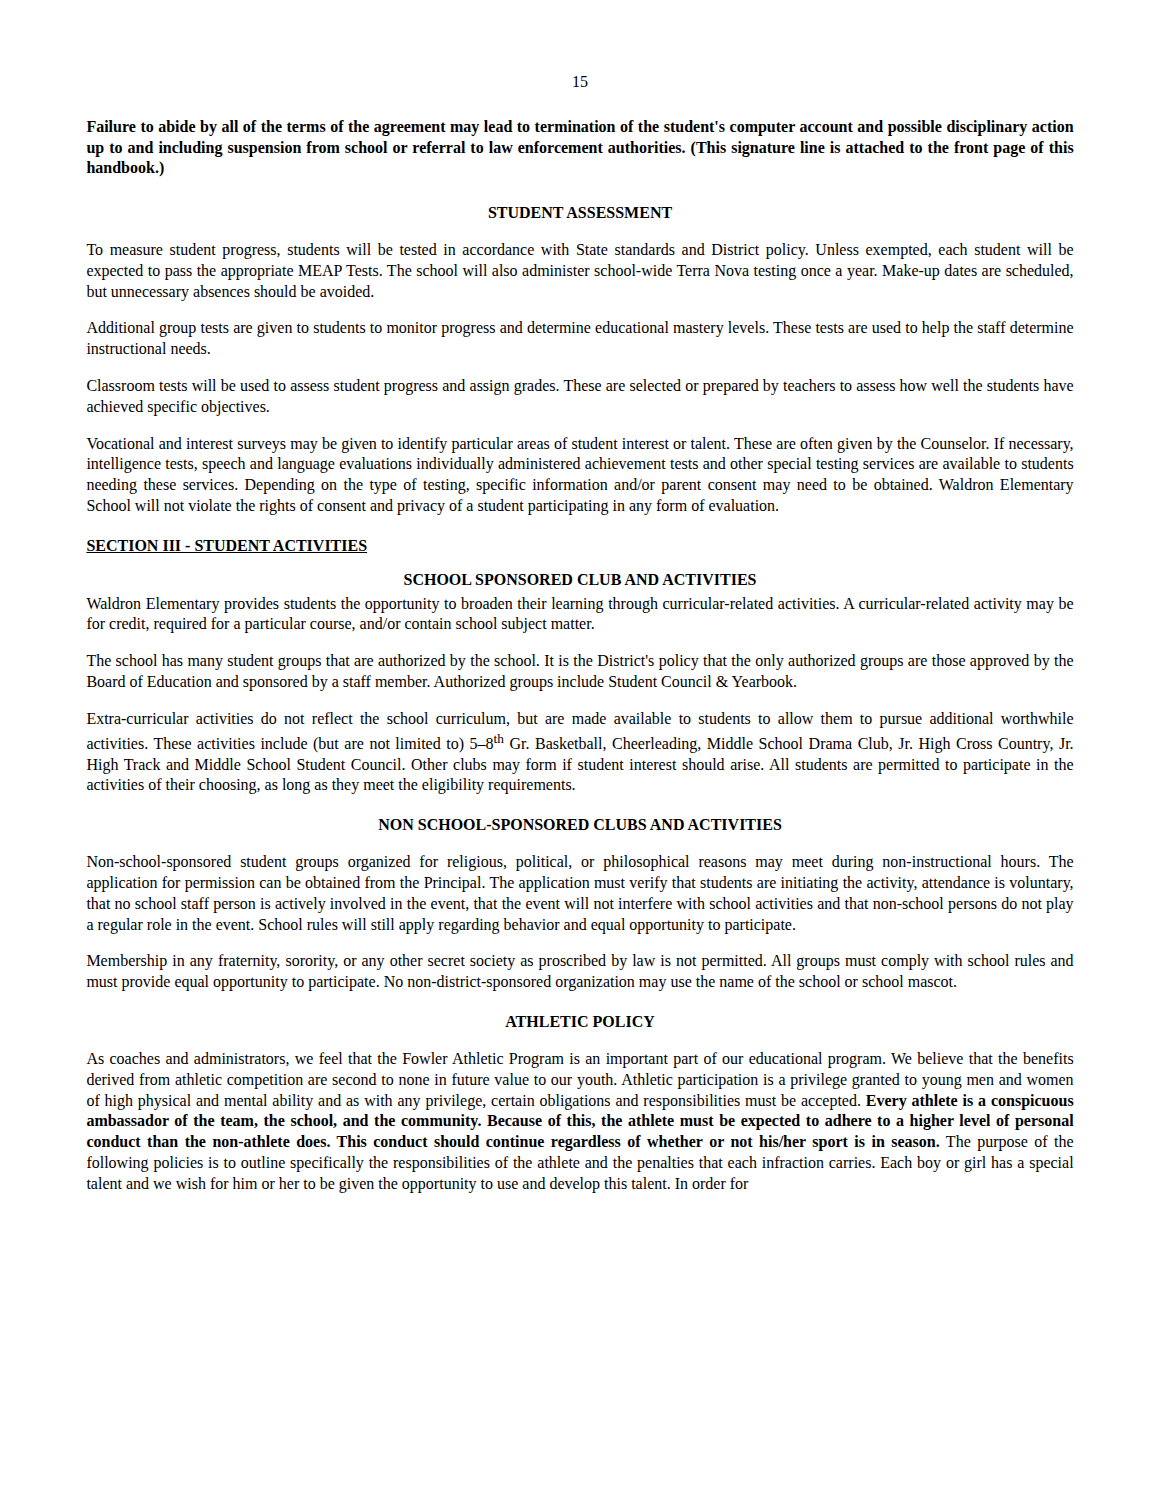15
Failure to abide by all of the terms of the agreement may lead to termination of the student's computer account and possible disciplinary action up to and including suspension from school or referral to law enforcement authorities. (This signature line is attached to the front page of this handbook.)
STUDENT ASSESSMENT
To measure student progress, students will be tested in accordance with State standards and District policy. Unless exempted, each student will be expected to pass the appropriate MEAP Tests. The school will also administer school-wide Terra Nova testing once a year. Make-up dates are scheduled, but unnecessary absences should be avoided.
Additional group tests are given to students to monitor progress and determine educational mastery levels. These tests are used to help the staff determine instructional needs.
Classroom tests will be used to assess student progress and assign grades. These are selected or prepared by teachers to assess how well the students have achieved specific objectives.
Vocational and interest surveys may be given to identify particular areas of student interest or talent. These are often given by the Counselor. If necessary, intelligence tests, speech and language evaluations individually administered achievement tests and other special testing services are available to students needing these services. Depending on the type of testing, specific information and/or parent consent may need to be obtained. Waldron Elementary School will not violate the rights of consent and privacy of a student participating in any form of evaluation.
SECTION III - STUDENT ACTIVITIES
SCHOOL SPONSORED CLUB AND ACTIVITIES
Waldron Elementary provides students the opportunity to broaden their learning through curricular-related activities. A curricular-related activity may be for credit, required for a particular course, and/or contain school subject matter.
The school has many student groups that are authorized by the school. It is the District's policy that the only authorized groups are those approved by the Board of Education and sponsored by a staff member. Authorized groups include Student Council & Yearbook.
Extra-curricular activities do not reflect the school curriculum, but are made available to students to allow them to pursue additional worthwhile activities. These activities include (but are not limited to) 5–8th Gr. Basketball, Cheerleading, Middle School Drama Club, Jr. High Cross Country, Jr. High Track and Middle School Student Council. Other clubs may form if student interest should arise. All students are permitted to participate in the activities of their choosing, as long as they meet the eligibility requirements.
NON SCHOOL-SPONSORED CLUBS AND ACTIVITIES
Non-school-sponsored student groups organized for religious, political, or philosophical reasons may meet during non-instructional hours. The application for permission can be obtained from the Principal. The application must verify that students are initiating the activity, attendance is voluntary, that no school staff person is actively involved in the event, that the event will not interfere with school activities and that non-school persons do not play a regular role in the event. School rules will still apply regarding behavior and equal opportunity to participate.
Membership in any fraternity, sorority, or any other secret society as proscribed by law is not permitted. All groups must comply with school rules and must provide equal opportunity to participate. No non-district-sponsored organization may use the name of the school or school mascot.
ATHLETIC POLICY
As coaches and administrators, we feel that the Fowler Athletic Program is an important part of our educational program. We believe that the benefits derived from athletic competition are second to none in future value to our youth. Athletic participation is a privilege granted to young men and women of high physical and mental ability and as with any privilege, certain obligations and responsibilities must be accepted. Every athlete is a conspicuous ambassador of the team, the school, and the community. Because of this, the athlete must be expected to adhere to a higher level of personal conduct than the non-athlete does. This conduct should continue regardless of whether or not his/her sport is in season. The purpose of the following policies is to outline specifically the responsibilities of the athlete and the penalties that each infraction carries. Each boy or girl has a special talent and we wish for him or her to be given the opportunity to use and develop this talent. In order for